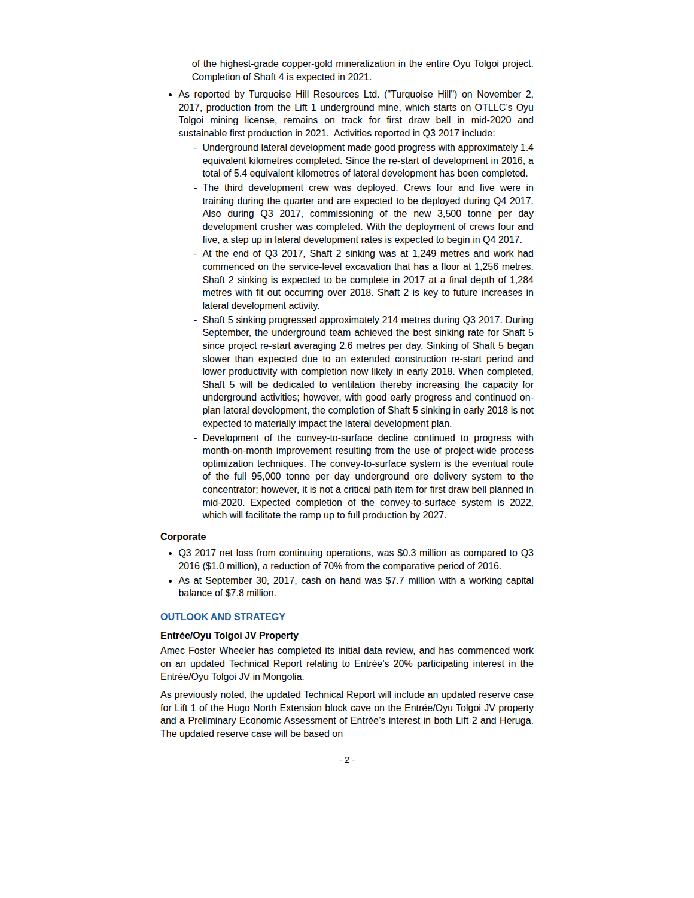of the highest-grade copper-gold mineralization in the entire Oyu Tolgoi project. Completion of Shaft 4 is expected in 2021.
As reported by Turquoise Hill Resources Ltd. ("Turquoise Hill") on November 2, 2017, production from the Lift 1 underground mine, which starts on OTLLC’s Oyu Tolgoi mining license, remains on track for first draw bell in mid-2020 and sustainable first production in 2021. Activities reported in Q3 2017 include:
Underground lateral development made good progress with approximately 1.4 equivalent kilometres completed. Since the re-start of development in 2016, a total of 5.4 equivalent kilometres of lateral development has been completed.
The third development crew was deployed. Crews four and five were in training during the quarter and are expected to be deployed during Q4 2017. Also during Q3 2017, commissioning of the new 3,500 tonne per day development crusher was completed. With the deployment of crews four and five, a step up in lateral development rates is expected to begin in Q4 2017.
At the end of Q3 2017, Shaft 2 sinking was at 1,249 metres and work had commenced on the service-level excavation that has a floor at 1,256 metres. Shaft 2 sinking is expected to be complete in 2017 at a final depth of 1,284 metres with fit out occurring over 2018. Shaft 2 is key to future increases in lateral development activity.
Shaft 5 sinking progressed approximately 214 metres during Q3 2017. During September, the underground team achieved the best sinking rate for Shaft 5 since project re-start averaging 2.6 metres per day. Sinking of Shaft 5 began slower than expected due to an extended construction re-start period and lower productivity with completion now likely in early 2018. When completed, Shaft 5 will be dedicated to ventilation thereby increasing the capacity for underground activities; however, with good early progress and continued on-plan lateral development, the completion of Shaft 5 sinking in early 2018 is not expected to materially impact the lateral development plan.
Development of the convey-to-surface decline continued to progress with month-on-month improvement resulting from the use of project-wide process optimization techniques. The convey-to-surface system is the eventual route of the full 95,000 tonne per day underground ore delivery system to the concentrator; however, it is not a critical path item for first draw bell planned in mid-2020. Expected completion of the convey-to-surface system is 2022, which will facilitate the ramp up to full production by 2027.
Corporate
Q3 2017 net loss from continuing operations, was $0.3 million as compared to Q3 2016 ($1.0 million), a reduction of 70% from the comparative period of 2016.
As at September 30, 2017, cash on hand was $7.7 million with a working capital balance of $7.8 million.
OUTLOOK AND STRATEGY
Entrée/Oyu Tolgoi JV Property
Amec Foster Wheeler has completed its initial data review, and has commenced work on an updated Technical Report relating to Entrée’s 20% participating interest in the Entrée/Oyu Tolgoi JV in Mongolia.
As previously noted, the updated Technical Report will include an updated reserve case for Lift 1 of the Hugo North Extension block cave on the Entrée/Oyu Tolgoi JV property and a Preliminary Economic Assessment of Entrée’s interest in both Lift 2 and Heruga. The updated reserve case will be based on
- 2 -